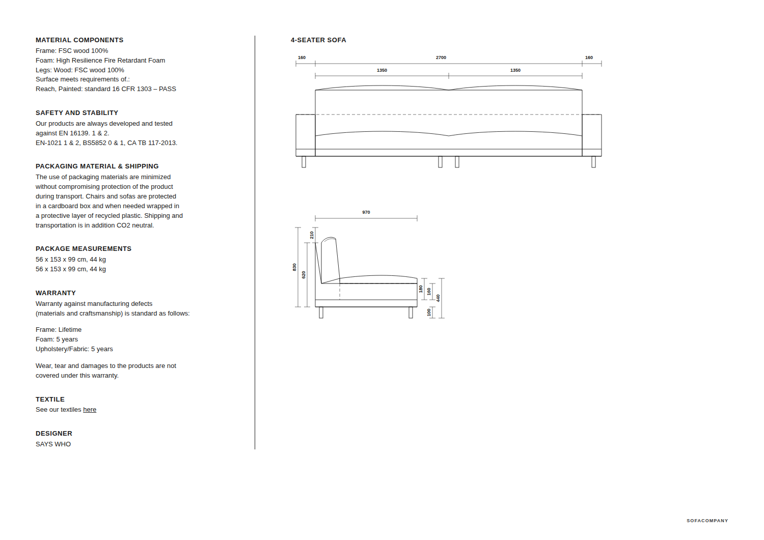Material Components
Frame: FSC wood 100%
Foam: High Resilience Fire Retardant Foam
Legs: Wood: FSC wood 100%
Surface meets requirements of.:
Reach, Painted: standard 16 CFR 1303 – PASS
Safety and Stability
Our products are always developed and tested
against EN 16139. 1 & 2.
EN-1021 1 & 2, BS5852 0 & 1, CA TB 117-2013.
Packaging Material & Shipping
The use of packaging materials are minimized
without compromising protection of the product
during transport. Chairs and sofas are protected
in a cardboard box and when needed wrapped in
a protective layer of recycled plastic. Shipping and
transportation is in addition CO2 neutral.
Package Measurements
56 x 153 x 99 cm, 44 kg
56 x 153 x 99 cm, 44 kg
Warranty
Warranty against manufacturing defects
(materials and craftsmanship) is standard as follows:
Frame: Lifetime
Foam: 5 years
Upholstery/Fabric: 5 years
Wear, tear and damages to the products are not
covered under this warranty.
Textile
See our textiles here
Designer
SAYS WHO
4-Seater Sofa
160 2700 160 1350 1350
970 830 620 210 180 160 440 100
SOFACOMPANY